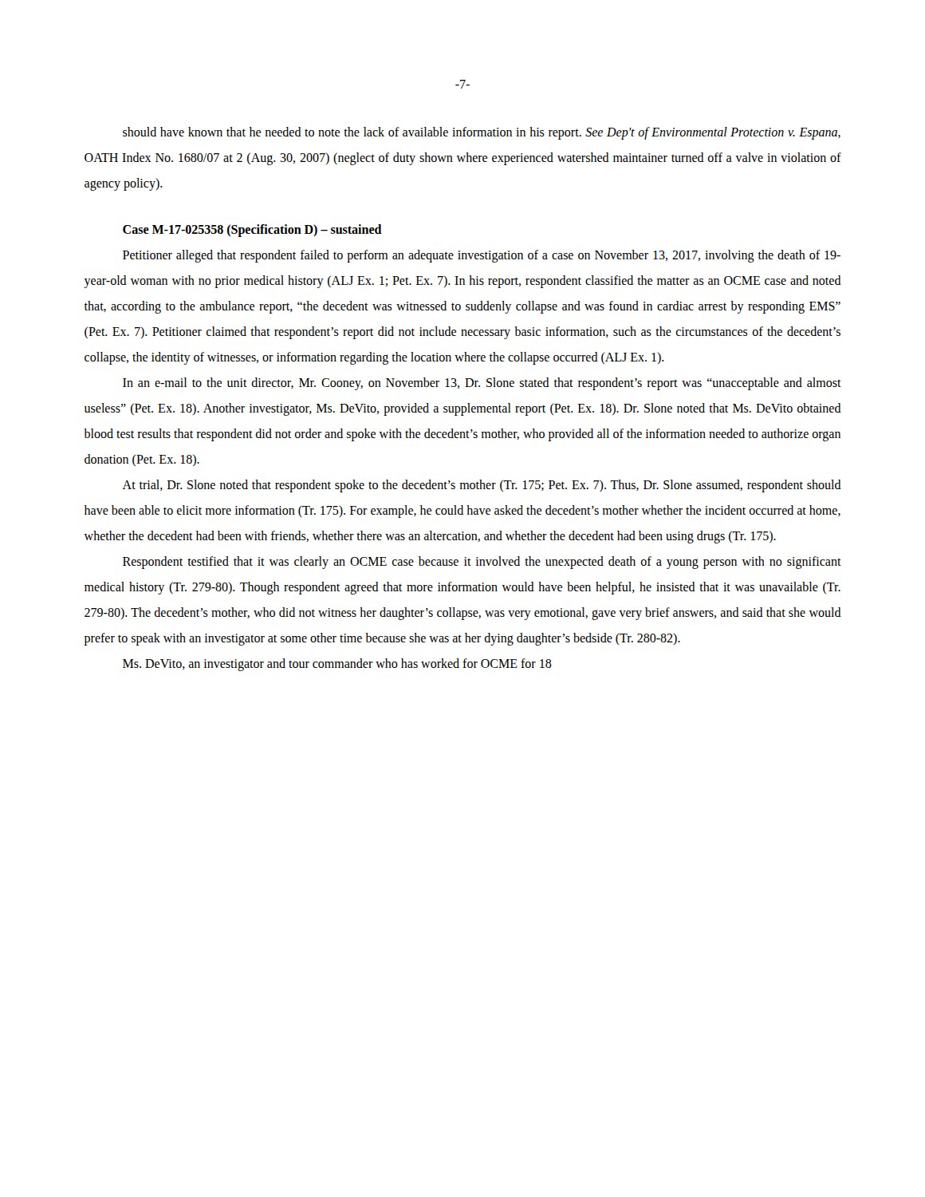-7-
should have known that he needed to note the lack of available information in his report. See Dep't of Environmental Protection v. Espana, OATH Index No. 1680/07 at 2 (Aug. 30, 2007) (neglect of duty shown where experienced watershed maintainer turned off a valve in violation of agency policy).
Case M-17-025358 (Specification D) – sustained
Petitioner alleged that respondent failed to perform an adequate investigation of a case on November 13, 2017, involving the death of 19-year-old woman with no prior medical history (ALJ Ex. 1; Pet. Ex. 7). In his report, respondent classified the matter as an OCME case and noted that, according to the ambulance report, “the decedent was witnessed to suddenly collapse and was found in cardiac arrest by responding EMS” (Pet. Ex. 7). Petitioner claimed that respondent’s report did not include necessary basic information, such as the circumstances of the decedent’s collapse, the identity of witnesses, or information regarding the location where the collapse occurred (ALJ Ex. 1).
In an e-mail to the unit director, Mr. Cooney, on November 13, Dr. Slone stated that respondent’s report was “unacceptable and almost useless” (Pet. Ex. 18). Another investigator, Ms. DeVito, provided a supplemental report (Pet. Ex. 18). Dr. Slone noted that Ms. DeVito obtained blood test results that respondent did not order and spoke with the decedent’s mother, who provided all of the information needed to authorize organ donation (Pet. Ex. 18).
At trial, Dr. Slone noted that respondent spoke to the decedent’s mother (Tr. 175; Pet. Ex. 7). Thus, Dr. Slone assumed, respondent should have been able to elicit more information (Tr. 175). For example, he could have asked the decedent’s mother whether the incident occurred at home, whether the decedent had been with friends, whether there was an altercation, and whether the decedent had been using drugs (Tr. 175).
Respondent testified that it was clearly an OCME case because it involved the unexpected death of a young person with no significant medical history (Tr. 279-80). Though respondent agreed that more information would have been helpful, he insisted that it was unavailable (Tr. 279-80). The decedent’s mother, who did not witness her daughter’s collapse, was very emotional, gave very brief answers, and said that she would prefer to speak with an investigator at some other time because she was at her dying daughter’s bedside (Tr. 280-82).
Ms. DeVito, an investigator and tour commander who has worked for OCME for 18